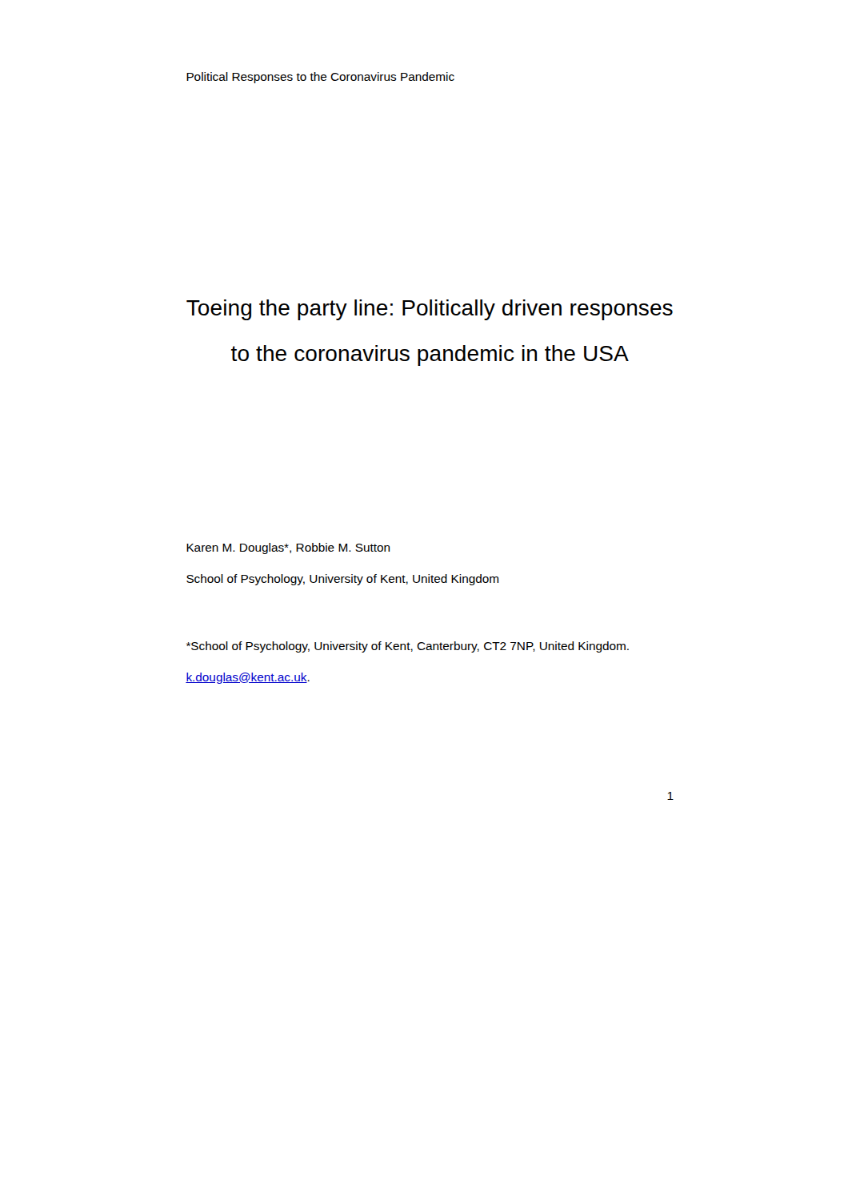Political Responses to the Coronavirus Pandemic
Toeing the party line: Politically driven responses to the coronavirus pandemic in the USA
Karen M. Douglas*, Robbie M. Sutton
School of Psychology, University of Kent, United Kingdom
*School of Psychology, University of Kent, Canterbury, CT2 7NP, United Kingdom.
k.douglas@kent.ac.uk.
1